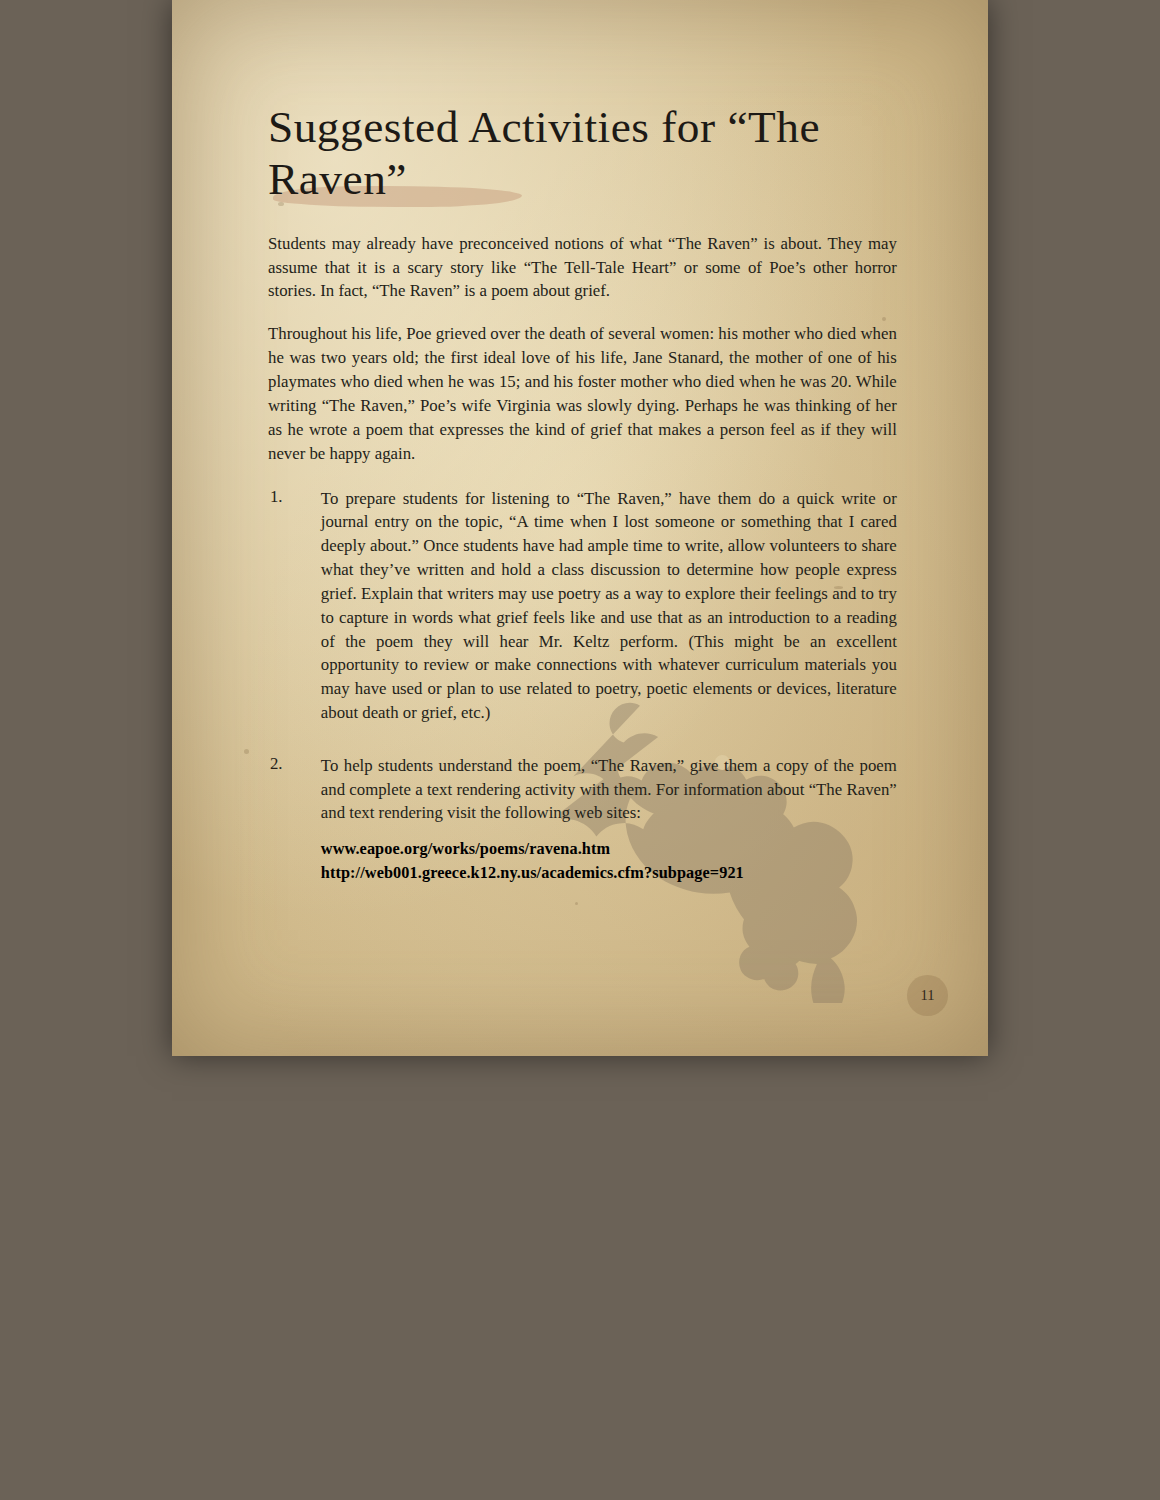Suggested Activities for “The Raven”
Students may already have preconceived notions of what “The Raven” is about. They may assume that it is a scary story like “The Tell-Tale Heart” or some of Poe’s other horror stories. In fact, “The Raven” is a poem about grief.
Throughout his life, Poe grieved over the death of several women: his mother who died when he was two years old; the first ideal love of his life, Jane Stanard, the mother of one of his playmates who died when he was 15; and his foster mother who died when he was 20. While writing “The Raven,” Poe’s wife Virginia was slowly dying. Perhaps he was thinking of her as he wrote a poem that expresses the kind of grief that makes a person feel as if they will never be happy again.
To prepare students for listening to “The Raven,” have them do a quick write or journal entry on the topic, “A time when I lost someone or something that I cared deeply about.” Once students have had ample time to write, allow volunteers to share what they’ve written and hold a class discussion to determine how people express grief. Explain that writers may use poetry as a way to explore their feelings and to try to capture in words what grief feels like and use that as an introduction to a reading of the poem they will hear Mr. Keltz perform. (This might be an excellent opportunity to review or make connections with whatever curriculum materials you may have used or plan to use related to poetry, poetic elements or devices, literature about death or grief, etc.)
To help students understand the poem, “The Raven,” give them a copy of the poem and complete a text rendering activity with them. For information about “The Raven” and text rendering visit the following web sites:
www.eapoe.org/works/poems/ravena.htm
http://web001.greece.k12.ny.us/academics.cfm?subpage=921
11